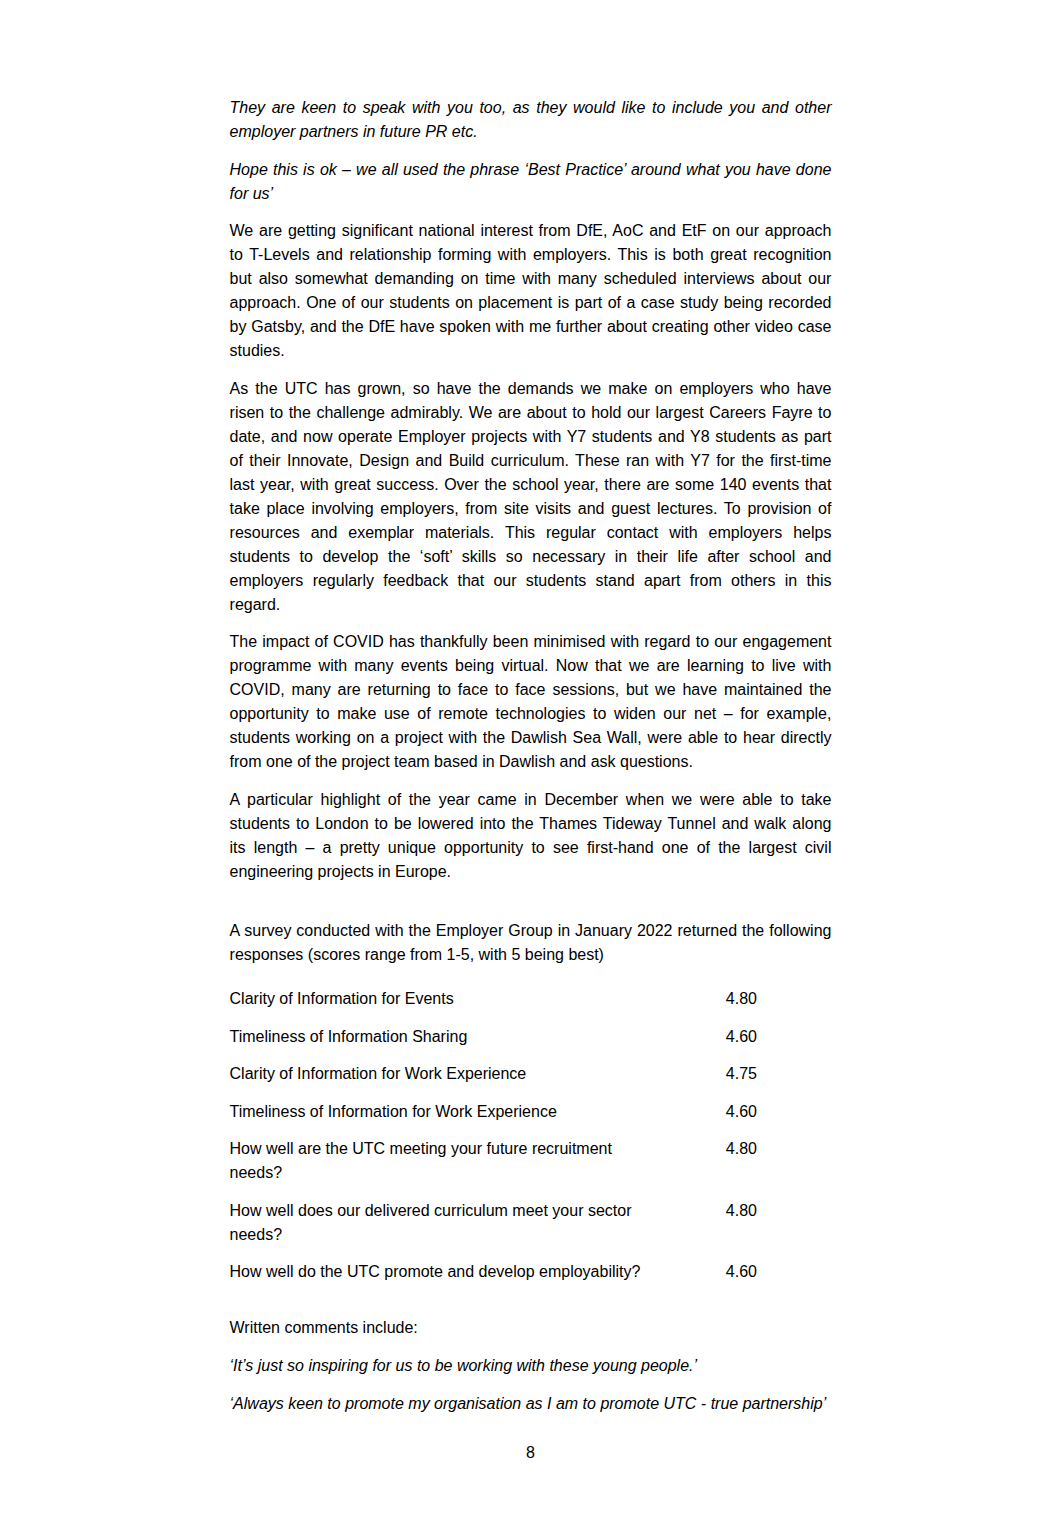They are keen to speak with you too, as they would like to include you and other employer partners in future PR etc.
Hope this is ok – we all used the phrase ‘Best Practice’ around what you have done for us’
We are getting significant national interest from DfE, AoC and EtF on our approach to T-Levels and relationship forming with employers. This is both great recognition but also somewhat demanding on time with many scheduled interviews about our approach. One of our students on placement is part of a case study being recorded by Gatsby, and the DfE have spoken with me further about creating other video case studies.
As the UTC has grown, so have the demands we make on employers who have risen to the challenge admirably. We are about to hold our largest Careers Fayre to date, and now operate Employer projects with Y7 students and Y8 students as part of their Innovate, Design and Build curriculum. These ran with Y7 for the first-time last year, with great success. Over the school year, there are some 140 events that take place involving employers, from site visits and guest lectures. To provision of resources and exemplar materials. This regular contact with employers helps students to develop the ‘soft’ skills so necessary in their life after school and employers regularly feedback that our students stand apart from others in this regard.
The impact of COVID has thankfully been minimised with regard to our engagement programme with many events being virtual. Now that we are learning to live with COVID, many are returning to face to face sessions, but we have maintained the opportunity to make use of remote technologies to widen our net – for example, students working on a project with the Dawlish Sea Wall, were able to hear directly from one of the project team based in Dawlish and ask questions.
A particular highlight of the year came in December when we were able to take students to London to be lowered into the Thames Tideway Tunnel and walk along its length – a pretty unique opportunity to see first-hand one of the largest civil engineering projects in Europe.
A survey conducted with the Employer Group in January 2022 returned the following responses (scores range from 1-5, with 5 being best)
| Clarity of Information for Events | 4.80 |
| Timeliness of Information Sharing | 4.60 |
| Clarity of Information for Work Experience | 4.75 |
| Timeliness of Information for Work Experience | 4.60 |
| How well are the UTC meeting your future recruitment needs? | 4.80 |
| How well does our delivered curriculum meet your sector needs? | 4.80 |
| How well do the UTC promote and develop employability? | 4.60 |
Written comments include:
‘It’s just so inspiring for us to be working with these young people.’
‘Always keen to promote my organisation as I am to promote UTC - true partnership’
8